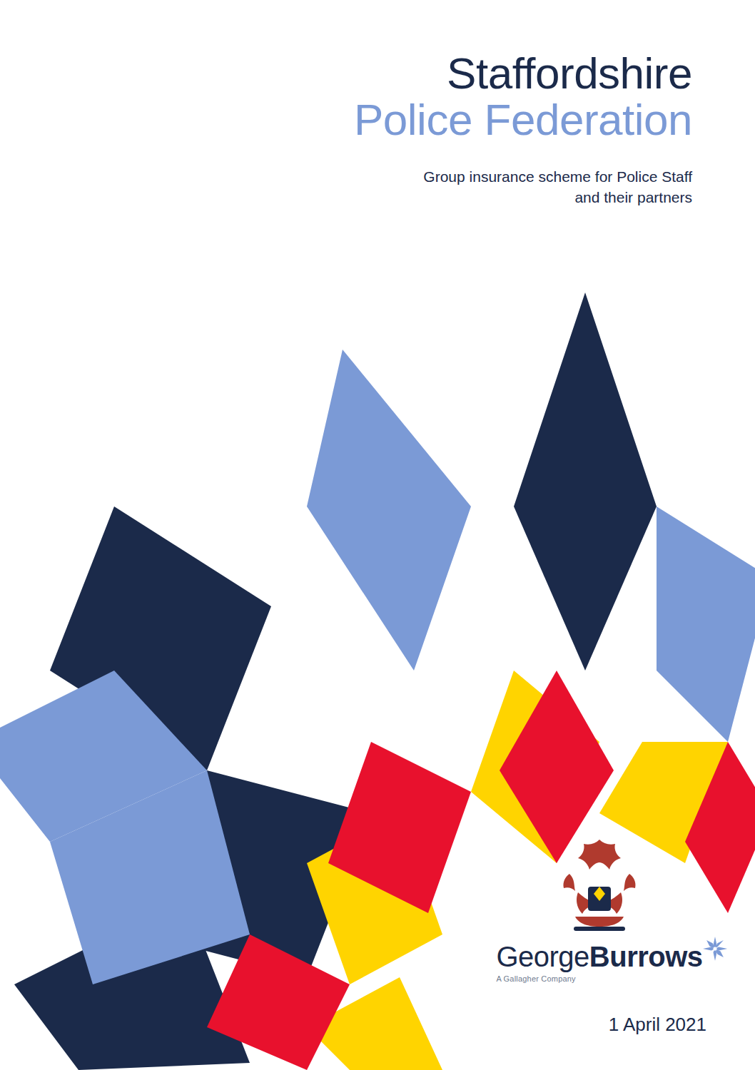StaffordshirePolice Federation
Group insurance scheme for Police Staff
and their partners
GeorgeBurrows
A Gallagher Company
1 April 2021